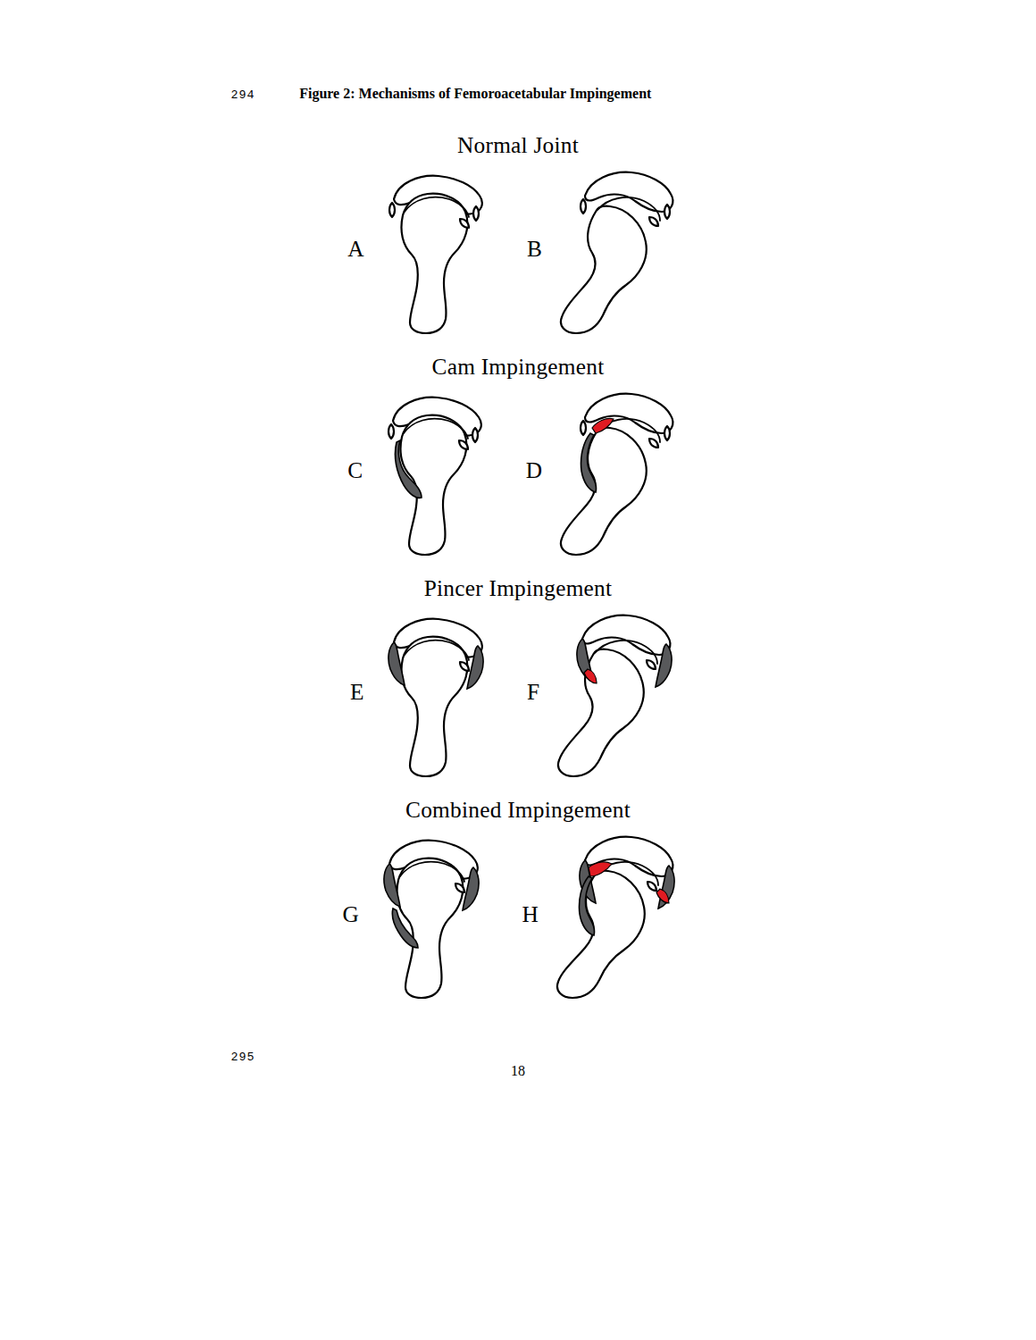294 Figure 2: Mechanisms of Femoroacetabular Impingement
Normal Joint
A
B
Cam Impingement
C
D
Pincer Impingement
E
F
Combined Impingement
G
H
295
18